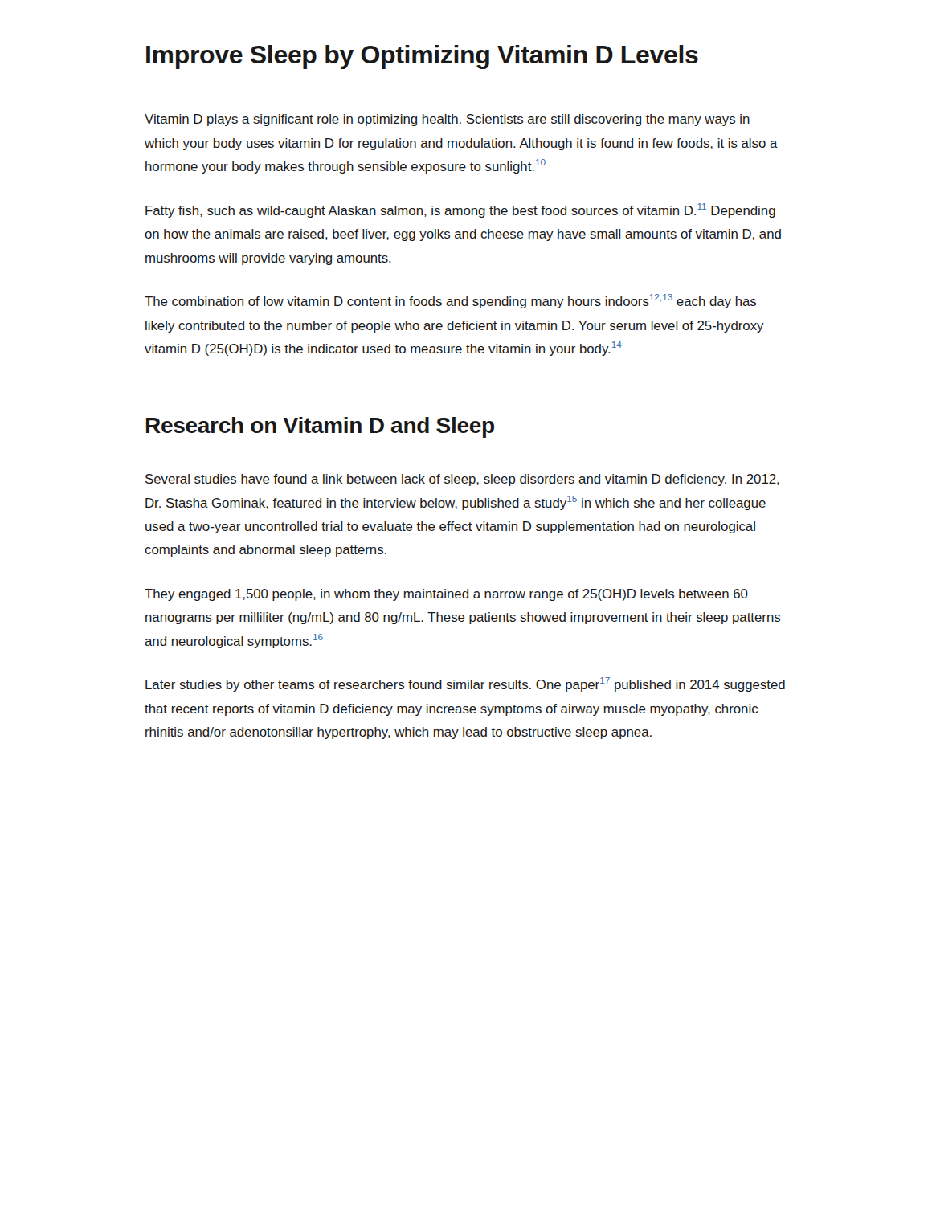Improve Sleep by Optimizing Vitamin D Levels
Vitamin D plays a significant role in optimizing health. Scientists are still discovering the many ways in which your body uses vitamin D for regulation and modulation. Although it is found in few foods, it is also a hormone your body makes through sensible exposure to sunlight.10
Fatty fish, such as wild-caught Alaskan salmon, is among the best food sources of vitamin D.11 Depending on how the animals are raised, beef liver, egg yolks and cheese may have small amounts of vitamin D, and mushrooms will provide varying amounts.
The combination of low vitamin D content in foods and spending many hours indoors12,13 each day has likely contributed to the number of people who are deficient in vitamin D. Your serum level of 25-hydroxy vitamin D (25(OH)D) is the indicator used to measure the vitamin in your body.14
Research on Vitamin D and Sleep
Several studies have found a link between lack of sleep, sleep disorders and vitamin D deficiency. In 2012, Dr. Stasha Gominak, featured in the interview below, published a study15 in which she and her colleague used a two-year uncontrolled trial to evaluate the effect vitamin D supplementation had on neurological complaints and abnormal sleep patterns.
They engaged 1,500 people, in whom they maintained a narrow range of 25(OH)D levels between 60 nanograms per milliliter (ng/mL) and 80 ng/mL. These patients showed improvement in their sleep patterns and neurological symptoms.16
Later studies by other teams of researchers found similar results. One paper17 published in 2014 suggested that recent reports of vitamin D deficiency may increase symptoms of airway muscle myopathy, chronic rhinitis and/or adenotonsillar hypertrophy, which may lead to obstructive sleep apnea.